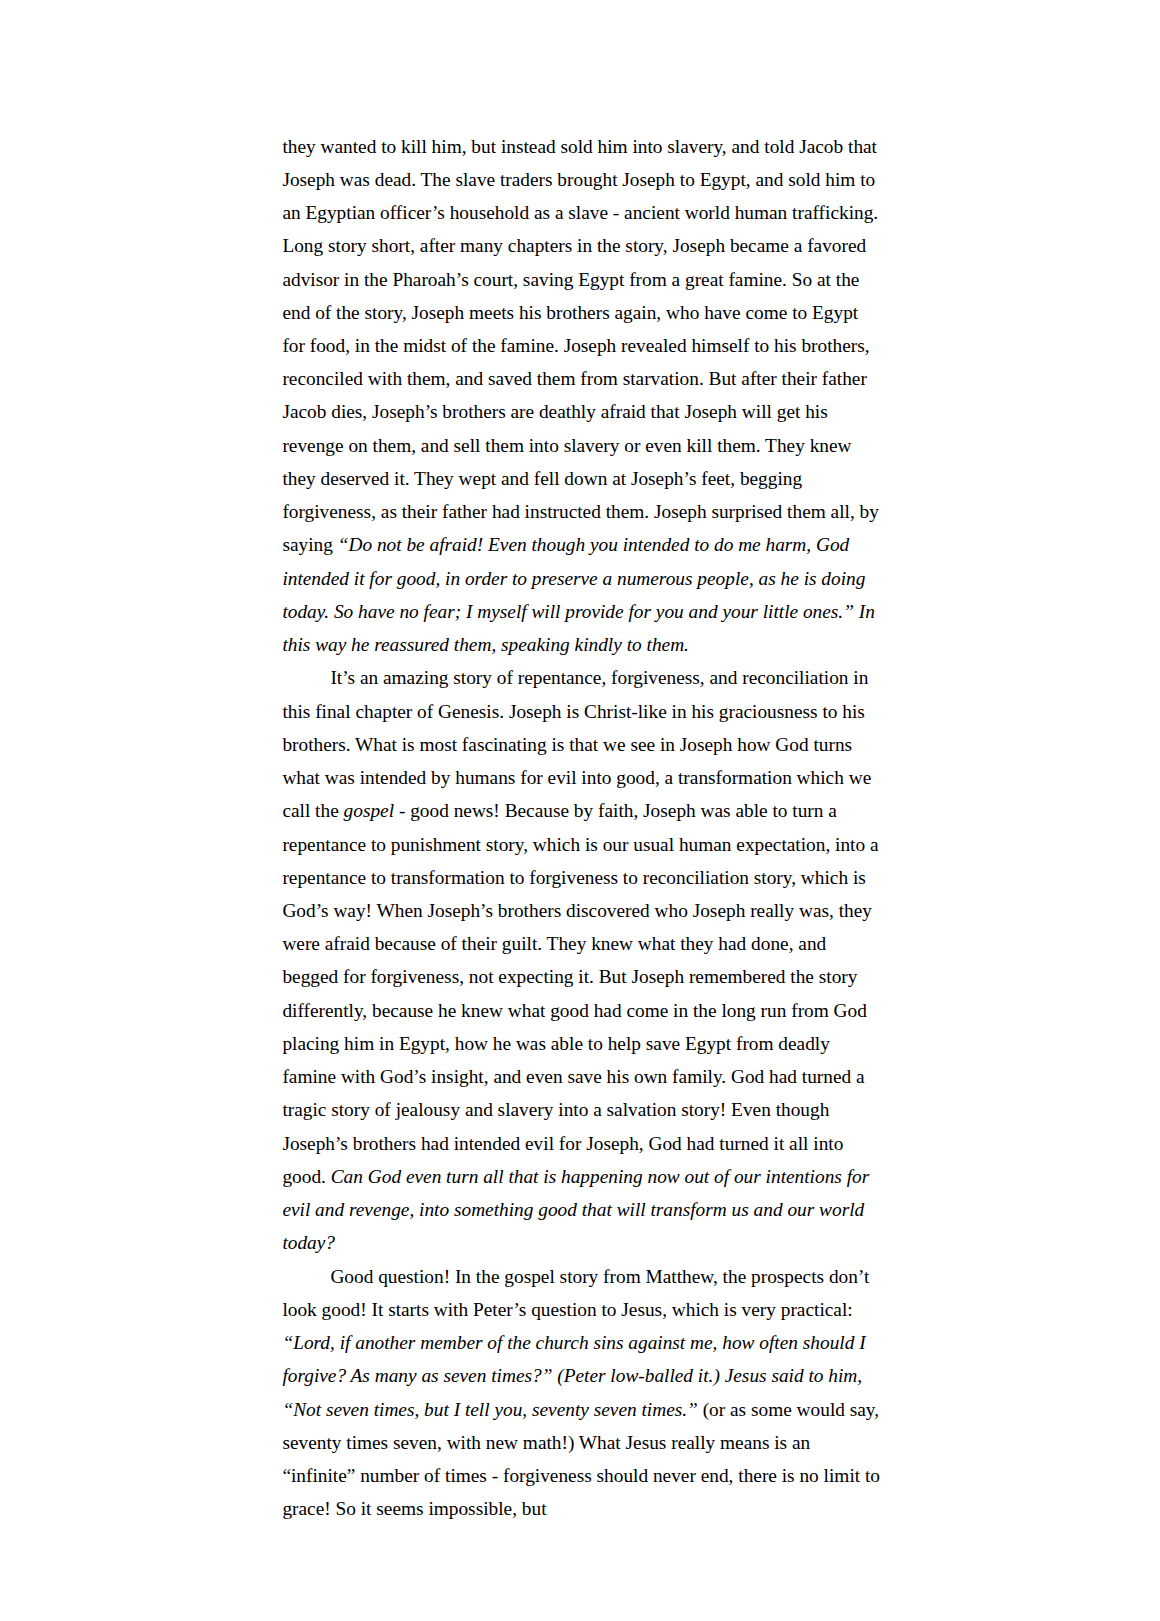they wanted to kill him, but instead sold him into slavery, and told Jacob that Joseph was dead. The slave traders brought Joseph to Egypt, and sold him to an Egyptian officer’s household as a slave - ancient world human trafficking. Long story short, after many chapters in the story, Joseph became a favored advisor in the Pharoah’s court, saving Egypt from a great famine. So at the end of the story, Joseph meets his brothers again, who have come to Egypt for food, in the midst of the famine. Joseph revealed himself to his brothers, reconciled with them, and saved them from starvation. But after their father Jacob dies, Joseph’s brothers are deathly afraid that Joseph will get his revenge on them, and sell them into slavery or even kill them. They knew they deserved it. They wept and fell down at Joseph’s feet, begging forgiveness, as their father had instructed them. Joseph surprised them all, by saying “Do not be afraid! Even though you intended to do me harm, God intended it for good, in order to preserve a numerous people, as he is doing today. So have no fear; I myself will provide for you and your little ones.” In this way he reassured them, speaking kindly to them.
It’s an amazing story of repentance, forgiveness, and reconciliation in this final chapter of Genesis. Joseph is Christ-like in his graciousness to his brothers. What is most fascinating is that we see in Joseph how God turns what was intended by humans for evil into good, a transformation which we call the gospel - good news! Because by faith, Joseph was able to turn a repentance to punishment story, which is our usual human expectation, into a repentance to transformation to forgiveness to reconciliation story, which is God’s way! When Joseph’s brothers discovered who Joseph really was, they were afraid because of their guilt. They knew what they had done, and begged for forgiveness, not expecting it. But Joseph remembered the story differently, because he knew what good had come in the long run from God placing him in Egypt, how he was able to help save Egypt from deadly famine with God’s insight, and even save his own family. God had turned a tragic story of jealousy and slavery into a salvation story! Even though Joseph’s brothers had intended evil for Joseph, God had turned it all into good. Can God even turn all that is happening now out of our intentions for evil and revenge, into something good that will transform us and our world today?
Good question! In the gospel story from Matthew, the prospects don’t look good! It starts with Peter’s question to Jesus, which is very practical: “Lord, if another member of the church sins against me, how often should I forgive? As many as seven times?” (Peter low-balled it.) Jesus said to him, “Not seven times, but I tell you, seventy seven times.” (or as some would say, seventy times seven, with new math!) What Jesus really means is an “infinite” number of times - forgiveness should never end, there is no limit to grace! So it seems impossible, but